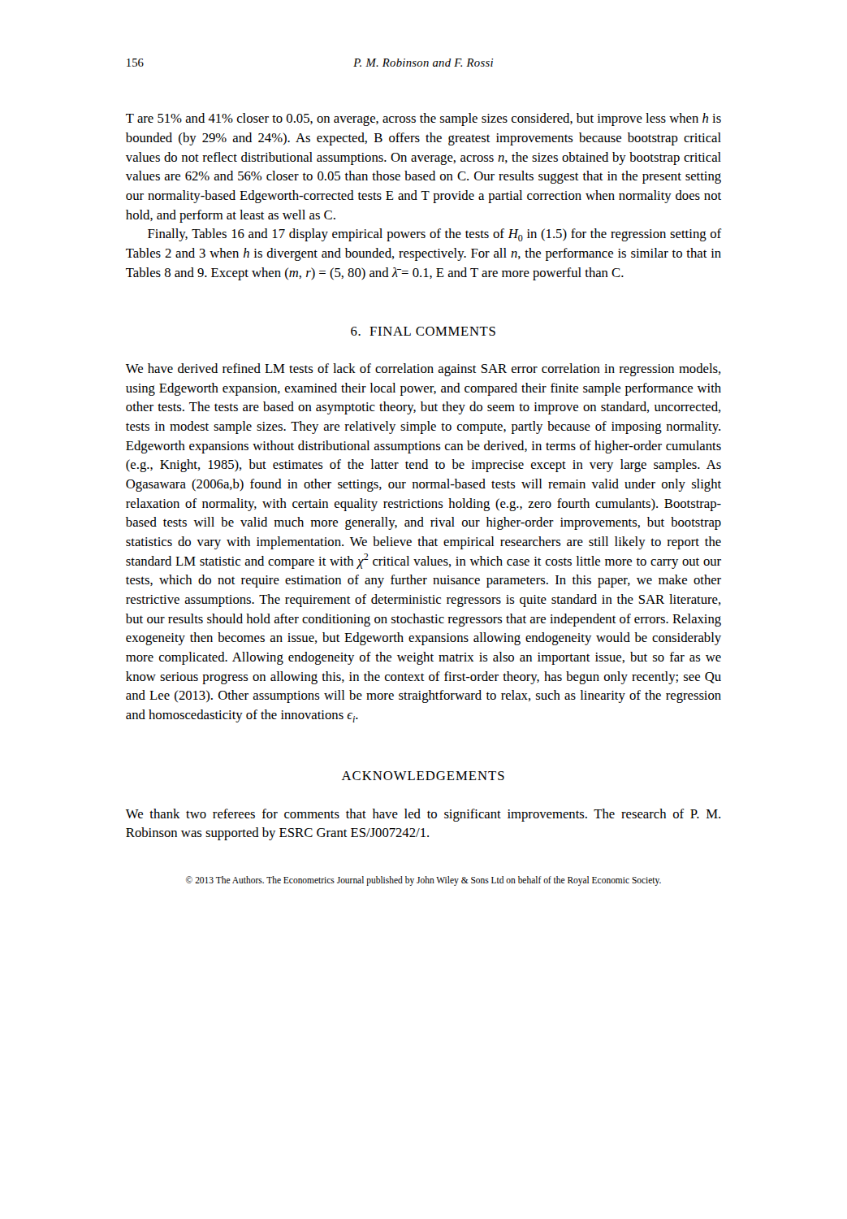156 P. M. Robinson and F. Rossi 156
T are 51% and 41% closer to 0.05, on average, across the sample sizes considered, but improve less when h is bounded (by 29% and 24%). As expected, B offers the greatest improvements because bootstrap critical values do not reflect distributional assumptions. On average, across n, the sizes obtained by bootstrap critical values are 62% and 56% closer to 0.05 than those based on C. Our results suggest that in the present setting our normality-based Edgeworth-corrected tests E and T provide a partial correction when normality does not hold, and perform at least as well as C.
Finally, Tables 16 and 17 display empirical powers of the tests of H0 in (1.5) for the regression setting of Tables 2 and 3 when h is divergent and bounded, respectively. For all n, the performance is similar to that in Tables 8 and 9. Except when (m, r) = (5, 80) and λ̄ = 0.1, E and T are more powerful than C.
6. FINAL COMMENTS
We have derived refined LM tests of lack of correlation against SAR error correlation in regression models, using Edgeworth expansion, examined their local power, and compared their finite sample performance with other tests. The tests are based on asymptotic theory, but they do seem to improve on standard, uncorrected, tests in modest sample sizes. They are relatively simple to compute, partly because of imposing normality. Edgeworth expansions without distributional assumptions can be derived, in terms of higher-order cumulants (e.g., Knight, 1985), but estimates of the latter tend to be imprecise except in very large samples. As Ogasawara (2006a,b) found in other settings, our normal-based tests will remain valid under only slight relaxation of normality, with certain equality restrictions holding (e.g., zero fourth cumulants). Bootstrap-based tests will be valid much more generally, and rival our higher-order improvements, but bootstrap statistics do vary with implementation. We believe that empirical researchers are still likely to report the standard LM statistic and compare it with χ2 critical values, in which case it costs little more to carry out our tests, which do not require estimation of any further nuisance parameters. In this paper, we make other restrictive assumptions. The requirement of deterministic regressors is quite standard in the SAR literature, but our results should hold after conditioning on stochastic regressors that are independent of errors. Relaxing exogeneity then becomes an issue, but Edgeworth expansions allowing endogeneity would be considerably more complicated. Allowing endogeneity of the weight matrix is also an important issue, but so far as we know serious progress on allowing this, in the context of first-order theory, has begun only recently; see Qu and Lee (2013). Other assumptions will be more straightforward to relax, such as linearity of the regression and homoscedasticity of the innovations ϵi.
ACKNOWLEDGEMENTS
We thank two referees for comments that have led to significant improvements. The research of P. M. Robinson was supported by ESRC Grant ES/J007242/1.
© 2013 The Authors. The Econometrics Journal published by John Wiley & Sons Ltd on behalf of the Royal Economic Society.